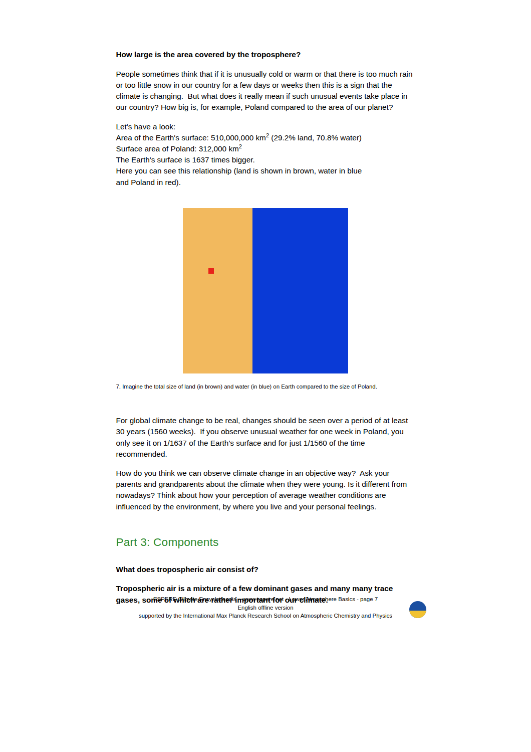How large is the area covered by the troposphere?
People sometimes think that if it is unusually cold or warm or that there is too much rain or too little snow in our country for a few days or weeks then this is a sign that the climate is changing. But what does it really mean if such unusual events take place in our country? How big is, for example, Poland compared to the area of our planet?
Let's have a look:
Area of the Earth's surface: 510,000,000 km2 (29.2% land, 70.8% water)
Surface area of Poland: 312,000 km2
The Earth's surface is 1637 times bigger.
Here you can see this relationship (land is shown in brown, water in blue
and Poland in red).
7. Imagine the total size of land (in brown) and water (in blue) on Earth compared to the size of Poland.
For global climate change to be real, changes should be seen over a period of at least 30 years (1560 weeks). If you observe unusual weather for one week in Poland, you only see it on 1/1637 of the Earth's surface and for just 1/1560 of the time recommended.
How do you think we can observe climate change in an objective way? Ask your parents and grandparents about the climate when they were young. Is it different from nowadays? Think about how your perception of average weather conditions are influenced by the environment, by where you live and your personal feelings.
Part 3: Components
What does tropospheric air consist of?
Tropospheric air is a mixture of a few dominant gases and many many trace gases, some of which are rather important for our climate.
ESPERE Climate Encyclopaedia – www.espere.net - Lower Atmosphere Basics - page 7
English offline version
supported by the International Max Planck Research School on Atmospheric Chemistry and Physics